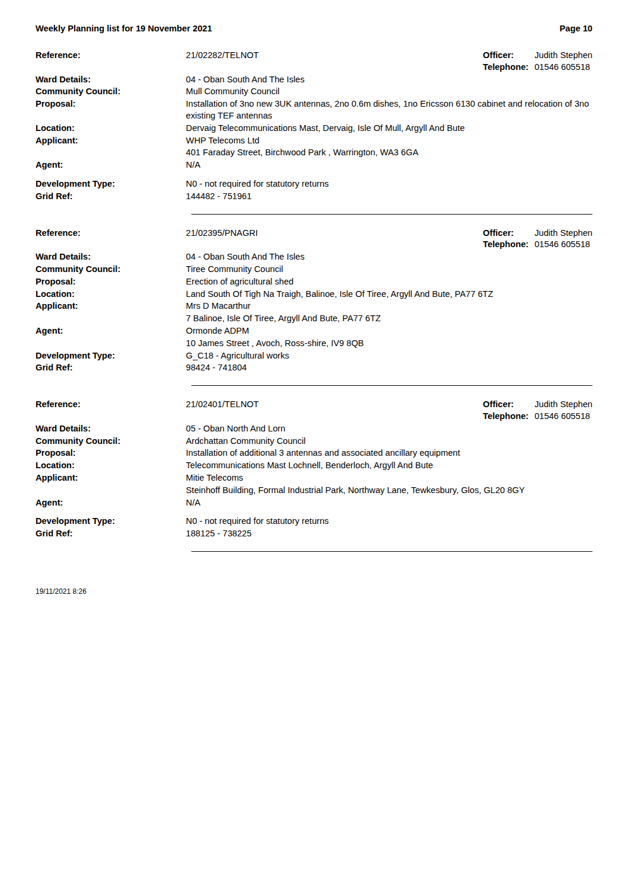Weekly Planning list for 19 November 2021 Page 10
| Reference: | 21/02282/TELNOT Officer: Judith Stephen Telephone: 01546 605518 |
| Ward Details: | 04 - Oban South And The Isles |
| Community Council: | Mull Community Council |
| Proposal: | Installation of 3no new 3UK antennas, 2no 0.6m dishes, 1no Ericsson 6130 cabinet and relocation of 3no existing TEF antennas |
| Location: | Dervaig Telecommunications Mast, Dervaig, Isle Of Mull, Argyll And Bute |
| Applicant: | WHP Telecoms Ltd |
| | 401 Faraday Street, Birchwood Park , Warrington, WA3 6GA |
| Agent: | N/A |
| Development Type: | N0 - not required for statutory returns |
| Grid Ref: | 144482 - 751961 |
| Reference: | 21/02395/PNAGRI Officer: Judith Stephen Telephone: 01546 605518 |
| Ward Details: | 04 - Oban South And The Isles |
| Community Council: | Tiree Community Council |
| Proposal: | Erection of agricultural shed |
| Location: | Land South Of Tigh Na Traigh, Balinoe, Isle Of Tiree, Argyll And Bute, PA77 6TZ |
| Applicant: | Mrs D Macarthur |
| | 7 Balinoe, Isle Of Tiree, Argyll And Bute, PA77 6TZ |
| Agent: | Ormonde ADPM |
| | 10 James Street , Avoch, Ross-shire, IV9 8QB |
| Development Type: | G_C18 - Agricultural works |
| Grid Ref: | 98424 - 741804 |
| Reference: | 21/02401/TELNOT Officer: Judith Stephen Telephone: 01546 605518 |
| Ward Details: | 05 - Oban North And Lorn |
| Community Council: | Ardchattan Community Council |
| Proposal: | Installation of additional 3 antennas and associated ancillary equipment |
| Location: | Telecommunications Mast Lochnell, Benderloch, Argyll And Bute |
| Applicant: | Mitie Telecoms |
| | Steinhoff Building, Formal Industrial Park, Northway Lane, Tewkesbury, Glos, GL20 8GY |
| Agent: | N/A |
| Development Type: | N0 - not required for statutory returns |
| Grid Ref: | 188125 - 738225 |
19/11/2021 8:26